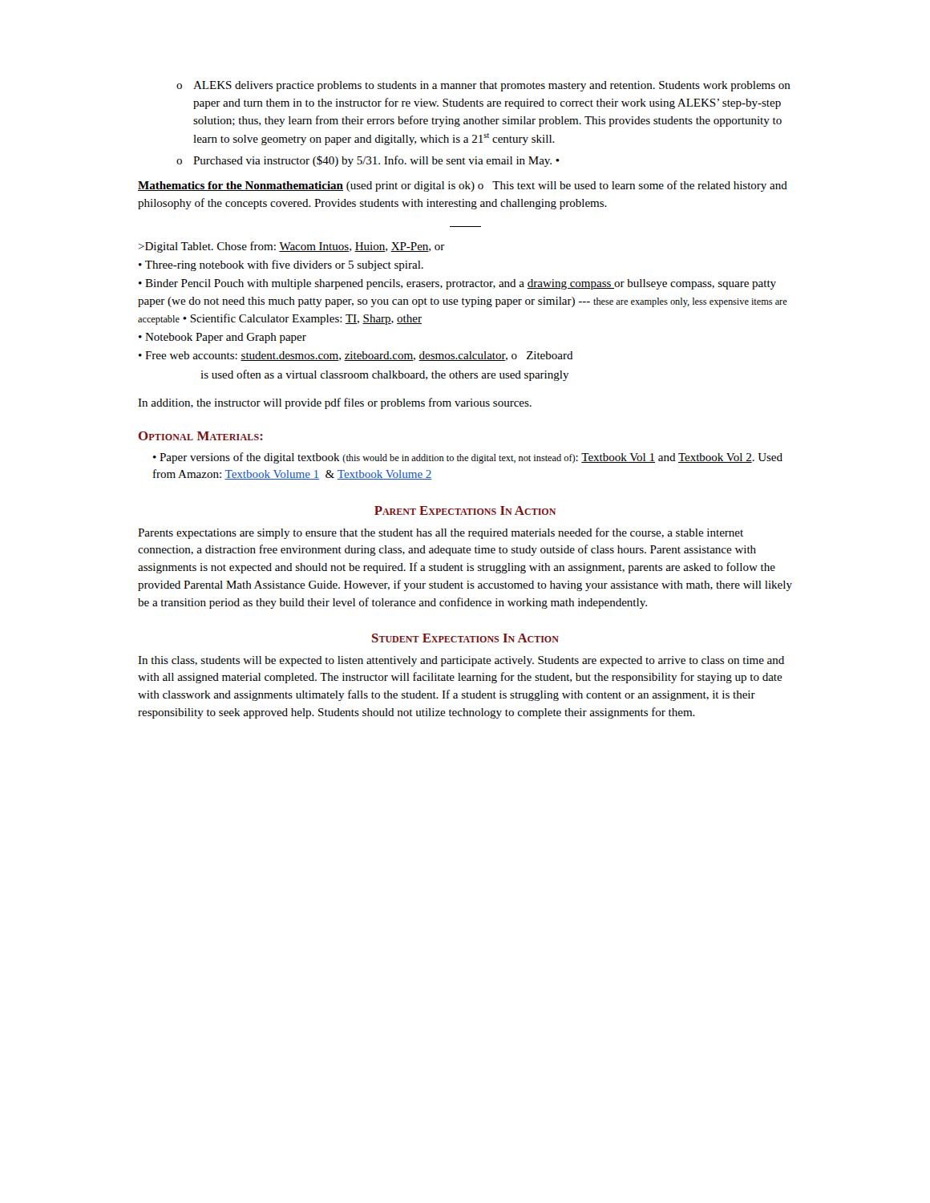ALEKS delivers practice problems to students in a manner that promotes mastery and retention. Students work problems on paper and turn them in to the instructor for re view. Students are required to correct their work using ALEKS’ step-by-step solution; thus, they learn from their errors before trying another similar problem. This provides students the opportunity to learn to solve geometry on paper and digitally, which is a 21st century skill.
Purchased via instructor ($40) by 5/31. Info. will be sent via email in May. •
Mathematics for the Nonmathematician (used print or digital is ok) o This text will be used to learn some of the related history and philosophy of the concepts covered. Provides students with interesting and challenging problems.
>Digital Tablet. Chose from: Wacom Intuos, Huion, XP-Pen, or
• Three-ring notebook with five dividers or 5 subject spiral.
• Binder Pencil Pouch with multiple sharpened pencils, erasers, protractor, and a drawing compass or bullseye compass, square patty paper (we do not need this much patty paper, so you can opt to use typing paper or similar) --- these are examples only, less expensive items are acceptable • Scientific Calculator Examples: TI, Sharp, other
• Notebook Paper and Graph paper
• Free web accounts: student.desmos.com, ziteboard.com, desmos.calculator, o Ziteboard
is used often as a virtual classroom chalkboard, the others are used sparingly
In addition, the instructor will provide pdf files or problems from various sources.
Optional Materials:
• Paper versions of the digital textbook (this would be in addition to the digital text, not instead of): Textbook Vol 1 and Textbook Vol 2. Used from Amazon: Textbook Volume 1 & Textbook Volume 2
Parent Expectations In Action
Parents expectations are simply to ensure that the student has all the required materials needed for the course, a stable internet connection, a distraction free environment during class, and adequate time to study outside of class hours. Parent assistance with assignments is not expected and should not be required. If a student is struggling with an assignment, parents are asked to follow the provided Parental Math Assistance Guide. However, if your student is accustomed to having your assistance with math, there will likely be a transition period as they build their level of tolerance and confidence in working math independently.
Student Expectations In Action
In this class, students will be expected to listen attentively and participate actively. Students are expected to arrive to class on time and with all assigned material completed. The instructor will facilitate learning for the student, but the responsibility for staying up to date with classwork and assignments ultimately falls to the student. If a student is struggling with content or an assignment, it is their responsibility to seek approved help. Students should not utilize technology to complete their assignments for them.